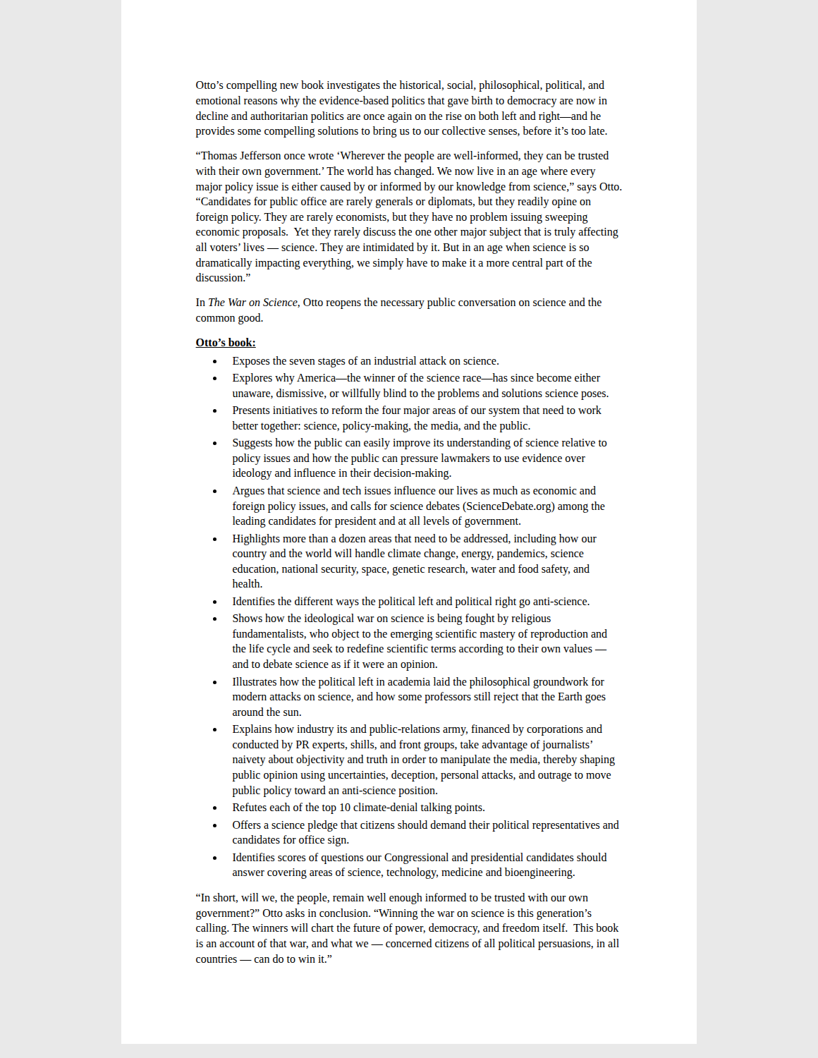Otto’s compelling new book investigates the historical, social, philosophical, political, and emotional reasons why the evidence-based politics that gave birth to democracy are now in decline and authoritarian politics are once again on the rise on both left and right—and he provides some compelling solutions to bring us to our collective senses, before it’s too late.
“Thomas Jefferson once wrote ‘Wherever the people are well-informed, they can be trusted with their own government.’ The world has changed. We now live in an age where every major policy issue is either caused by or informed by our knowledge from science,” says Otto. “Candidates for public office are rarely generals or diplomats, but they readily opine on foreign policy. They are rarely economists, but they have no problem issuing sweeping economic proposals. Yet they rarely discuss the one other major subject that is truly affecting all voters’ lives — science. They are intimidated by it. But in an age when science is so dramatically impacting everything, we simply have to make it a more central part of the discussion.”
In The War on Science, Otto reopens the necessary public conversation on science and the common good.
Otto’s book:
Exposes the seven stages of an industrial attack on science.
Explores why America—the winner of the science race—has since become either unaware, dismissive, or willfully blind to the problems and solutions science poses.
Presents initiatives to reform the four major areas of our system that need to work better together: science, policy-making, the media, and the public.
Suggests how the public can easily improve its understanding of science relative to policy issues and how the public can pressure lawmakers to use evidence over ideology and influence in their decision-making.
Argues that science and tech issues influence our lives as much as economic and foreign policy issues, and calls for science debates (ScienceDebate.org) among the leading candidates for president and at all levels of government.
Highlights more than a dozen areas that need to be addressed, including how our country and the world will handle climate change, energy, pandemics, science education, national security, space, genetic research, water and food safety, and health.
Identifies the different ways the political left and political right go anti-science.
Shows how the ideological war on science is being fought by religious fundamentalists, who object to the emerging scientific mastery of reproduction and the life cycle and seek to redefine scientific terms according to their own values — and to debate science as if it were an opinion.
Illustrates how the political left in academia laid the philosophical groundwork for modern attacks on science, and how some professors still reject that the Earth goes around the sun.
Explains how industry its and public-relations army, financed by corporations and conducted by PR experts, shills, and front groups, take advantage of journalists’ naivety about objectivity and truth in order to manipulate the media, thereby shaping public opinion using uncertainties, deception, personal attacks, and outrage to move public policy toward an anti-science position.
Refutes each of the top 10 climate-denial talking points.
Offers a science pledge that citizens should demand their political representatives and candidates for office sign.
Identifies scores of questions our Congressional and presidential candidates should answer covering areas of science, technology, medicine and bioengineering.
“In short, will we, the people, remain well enough informed to be trusted with our own government?” Otto asks in conclusion. “Winning the war on science is this generation’s calling. The winners will chart the future of power, democracy, and freedom itself. This book is an account of that war, and what we — concerned citizens of all political persuasions, in all countries — can do to win it.”